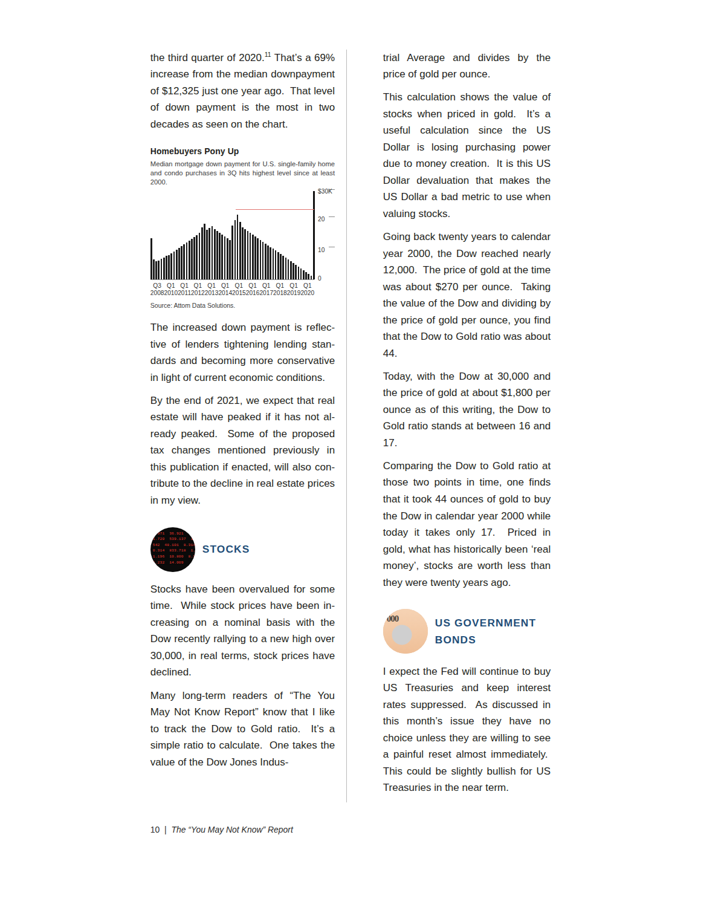the third quarter of 2020.11 That’s a 69% increase from the median downpayment of $12,325 just one year ago. That level of down payment is the most in two decades as seen on the chart.
Homebuyers Pony Up
Median mortgage down payment for U.S. single-family home and condo purchases in 3Q hits highest level since at least 2000.
$30K 20 10 0
Q32008
Q12010
Q12011
Q12012
Q12013
Q12014
Q12015
Q12016
Q12017
Q12018
Q12019
Q12020
Source: Attom Data Solutions.
The increased down payment is reflective of lenders tightening lending standards and becoming more conservative in light of current economic conditions.
By the end of 2021, we expect that real estate will have peaked if it has not already peaked. Some of the proposed tax changes mentioned previously in this publication if enacted, will also contribute to the decline in real estate prices in my view.
Stocks
Stocks have been overvalued for some time. While stock prices have been increasing on a nominal basis with the Dow recently rallying to a new high over 30,000, in real terms, stock prices have declined.
Many long-term readers of “The You May Not Know Report” know that I like to track the Dow to Gold ratio. It’s a simple ratio to calculate. One takes the value of the Dow Jones Indus-
trial Average and divides by the price of gold per ounce.
This calculation shows the value of stocks when priced in gold. It’s a useful calculation since the US Dollar is losing purchasing power due to money creation. It is this US Dollar devaluation that makes the US Dollar a bad metric to use when valuing stocks.
Going back twenty years to calendar year 2000, the Dow reached nearly 12,000. The price of gold at the time was about $270 per ounce. Taking the value of the Dow and dividing by the price of gold per ounce, you find that the Dow to Gold ratio was about 44.
Today, with the Dow at 30,000 and the price of gold at about $1,800 per ounce as of this writing, the Dow to Gold ratio stands at between 16 and 17.
Comparing the Dow to Gold ratio at those two points in time, one finds that it took 44 ounces of gold to buy the Dow in calendar year 2000 while today it takes only 17. Priced in gold, what has historically been ‘real money’, stocks are worth less than they were twenty years ago.
US Government Bonds
I expect the Fed will continue to buy US Treasuries and keep interest rates suppressed. As discussed in this month’s issue they have no choice unless they are willing to see a painful reset almost immediately. This could be slightly bullish for US Treasuries in the near term.
10 | The “You May Not Know” Report